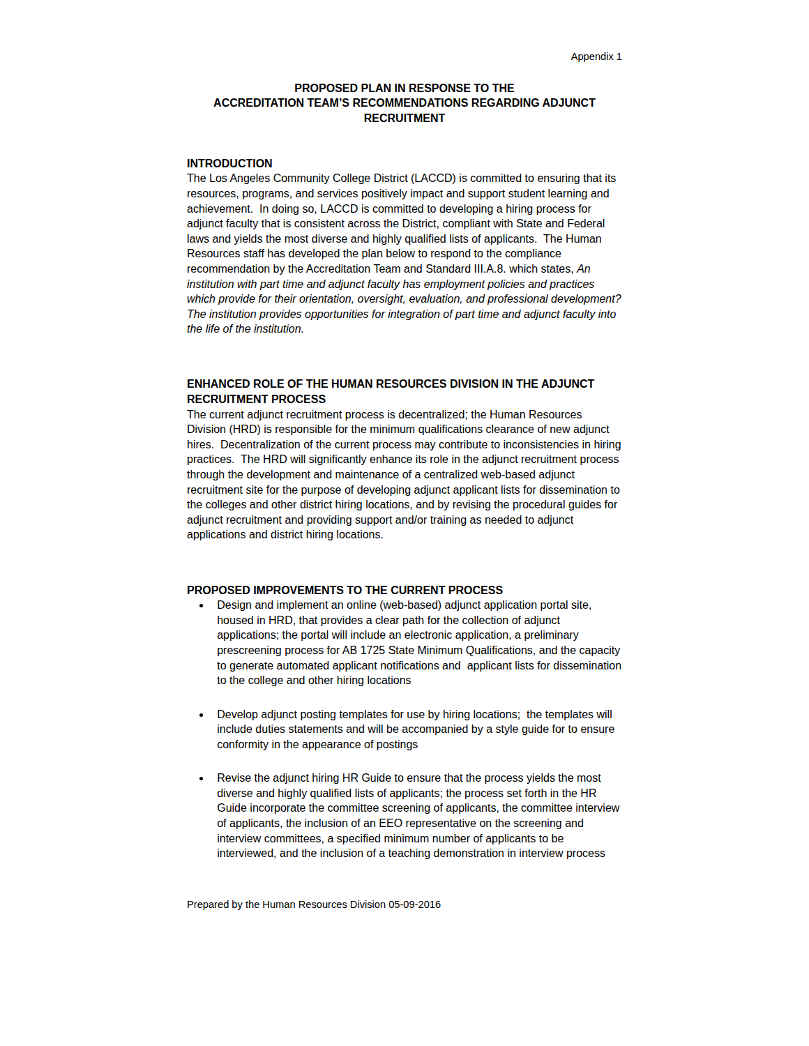Appendix 1
Proposed Plan in Response to the
Accreditation Team’s Recommendations Regarding Adjunct Recruitment
Introduction
The Los Angeles Community College District (LACCD) is committed to ensuring that its resources, programs, and services positively impact and support student learning and achievement. In doing so, LACCD is committed to developing a hiring process for adjunct faculty that is consistent across the District, compliant with State and Federal laws and yields the most diverse and highly qualified lists of applicants. The Human Resources staff has developed the plan below to respond to the compliance recommendation by the Accreditation Team and Standard III.A.8. which states, An institution with part time and adjunct faculty has employment policies and practices which provide for their orientation, oversight, evaluation, and professional development? The institution provides opportunities for integration of part time and adjunct faculty into the life of the institution.
Enhanced Role of the Human Resources Division in the Adjunct Recruitment Process
The current adjunct recruitment process is decentralized; the Human Resources Division (HRD) is responsible for the minimum qualifications clearance of new adjunct hires. Decentralization of the current process may contribute to inconsistencies in hiring practices. The HRD will significantly enhance its role in the adjunct recruitment process through the development and maintenance of a centralized web-based adjunct recruitment site for the purpose of developing adjunct applicant lists for dissemination to the colleges and other district hiring locations, and by revising the procedural guides for adjunct recruitment and providing support and/or training as needed to adjunct applications and district hiring locations.
Proposed Improvements to the Current Process
Design and implement an online (web-based) adjunct application portal site, housed in HRD, that provides a clear path for the collection of adjunct applications; the portal will include an electronic application, a preliminary prescreening process for AB 1725 State Minimum Qualifications, and the capacity to generate automated applicant notifications and applicant lists for dissemination to the college and other hiring locations
Develop adjunct posting templates for use by hiring locations; the templates will include duties statements and will be accompanied by a style guide for to ensure conformity in the appearance of postings
Revise the adjunct hiring HR Guide to ensure that the process yields the most diverse and highly qualified lists of applicants; the process set forth in the HR Guide incorporate the committee screening of applicants, the committee interview of applicants, the inclusion of an EEO representative on the screening and interview committees, a specified minimum number of applicants to be interviewed, and the inclusion of a teaching demonstration in interview process
Prepared by the Human Resources Division 05-09-2016